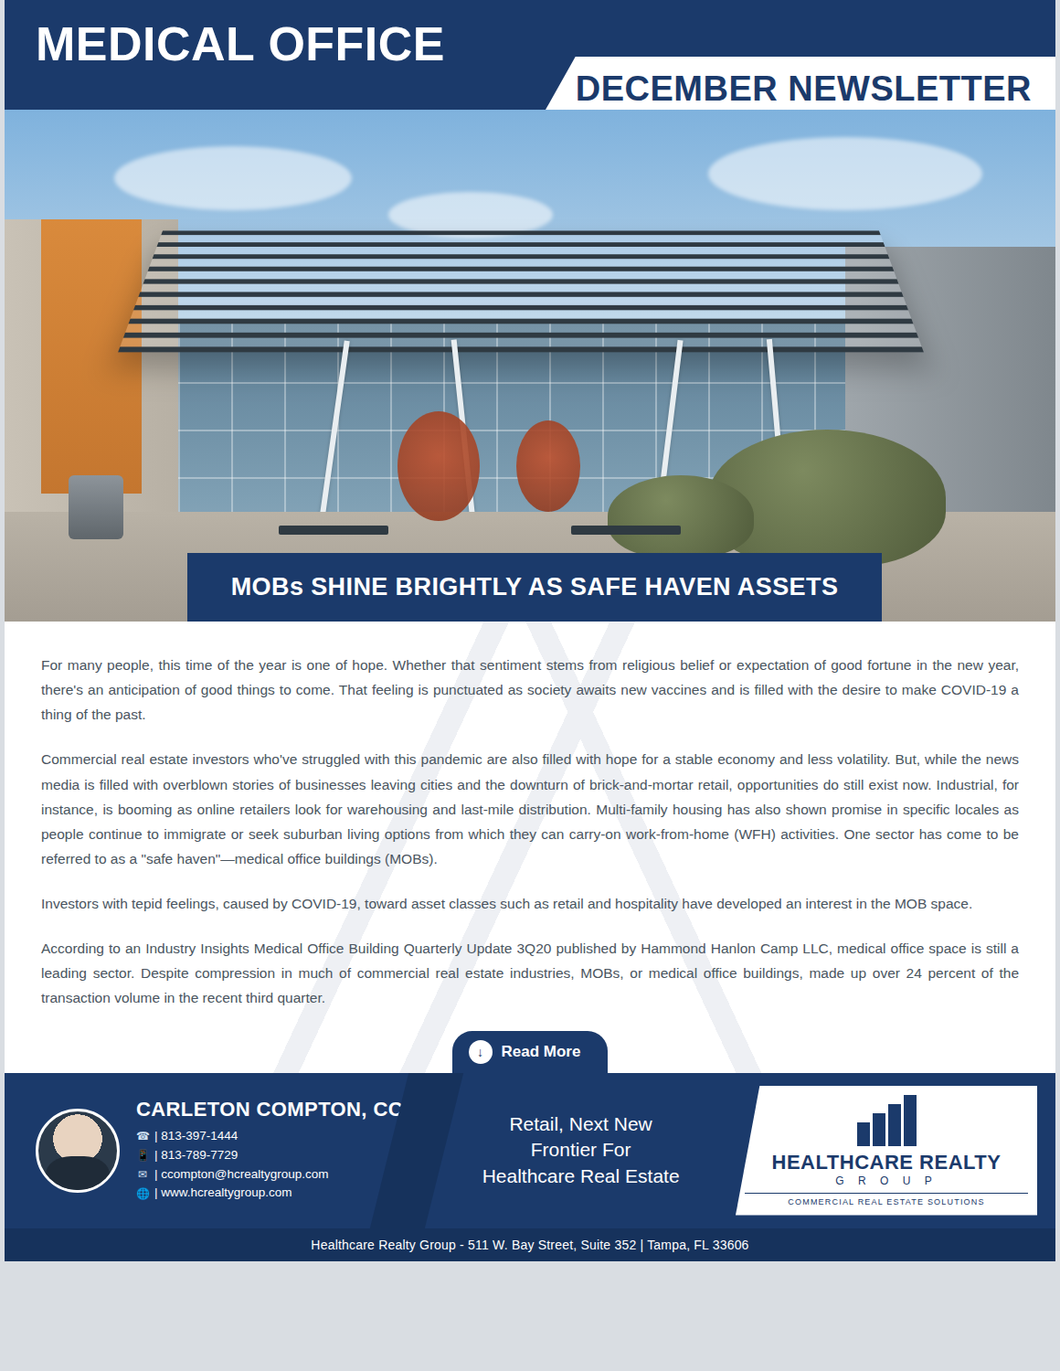MEDICAL OFFICE
DECEMBER NEWSLETTER
MOBs SHINE BRIGHTLY AS SAFE HAVEN ASSETS
For many people, this time of the year is one of hope. Whether that sentiment stems from religious belief or expectation of good fortune in the new year, there's an anticipation of good things to come. That feeling is punctuated as society awaits new vaccines and is filled with the desire to make COVID-19 a thing of the past.
Commercial real estate investors who've struggled with this pandemic are also filled with hope for a stable economy and less volatility. But, while the news media is filled with overblown stories of businesses leaving cities and the downturn of brick-and-mortar retail, opportunities do still exist now. Industrial, for instance, is booming as online retailers look for warehousing and last-mile distribution. Multi-family housing has also shown promise in specific locales as people continue to immigrate or seek suburban living options from which they can carry-on work-from-home (WFH) activities. One sector has come to be referred to as a "safe haven"—medical office buildings (MOBs).
Investors with tepid feelings, caused by COVID-19, toward asset classes such as retail and hospitality have developed an interest in the MOB space.
According to an Industry Insights Medical Office Building Quarterly Update 3Q20 published by Hammond Hanlon Camp LLC, medical office space is still a leading sector. Despite compression in much of commercial real estate industries, MOBs, or medical office buildings, made up over 24 percent of the transaction volume in the recent third quarter.
↓Read More
CARLETON COMPTON, CCIM
☎| 813-397-1444
📱| 813-789-7729
✉| ccompton@hcrealtygroup.com
🌐| www.hcrealtygroup.com
Retail, Next New
Frontier For
Healthcare Real Estate
HEALTHCARE REALTY
G R O U P
COMMERCIAL REAL ESTATE SOLUTIONS
Healthcare Realty Group - 511 W. Bay Street, Suite 352 | Tampa, FL 33606